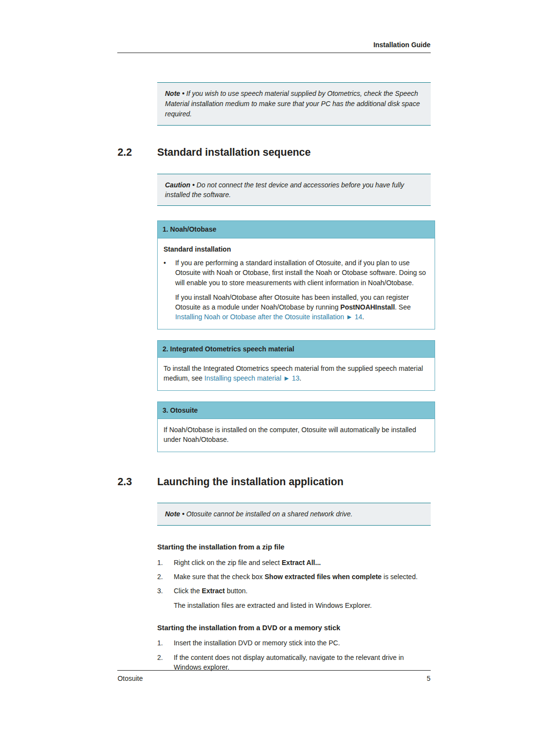Installation Guide
Note • If you wish to use speech material supplied by Otometrics, check the Speech Material installation medium to make sure that your PC has the additional disk space required.
2.2 Standard installation sequence
Caution • Do not connect the test device and accessories before you have fully installed the software.
| 1. Noah/Otobase |
| Standard installation • If you are performing a standard installation of Otosuite, and if you plan to use Otosuite with Noah or Otobase, first install the Noah or Otobase software. Doing so will enable you to store measurements with client information in Noah/Otobase. If you install Noah/Otobase after Otosuite has been installed, you can register Otosuite as a module under Noah/Otobase by running PostNOAHInstall . See Installing Noah or Otobase after the Otosuite installation ► 14 . |
| 2. Integrated Otometrics speech material |
| To install the Integrated Otometrics speech material from the supplied speech material medium, see Installing speech material ► 13 . |
| 3. Otosuite |
| If Noah/Otobase is installed on the computer, Otosuite will automatically be installed under Noah/Otobase. |
2.3 Launching the installation application
Note • Otosuite cannot be installed on a shared network drive.
Starting the installation from a zip file
Right click on the zip file and select Extract All...
Make sure that the check box Show extracted files when complete is selected.
Click the Extract button.
The installation files are extracted and listed in Windows Explorer.
Starting the installation from a DVD or a memory stick
Insert the installation DVD or memory stick into the PC.
If the content does not display automatically, navigate to the relevant drive in Windows explorer.
Otosuite
5